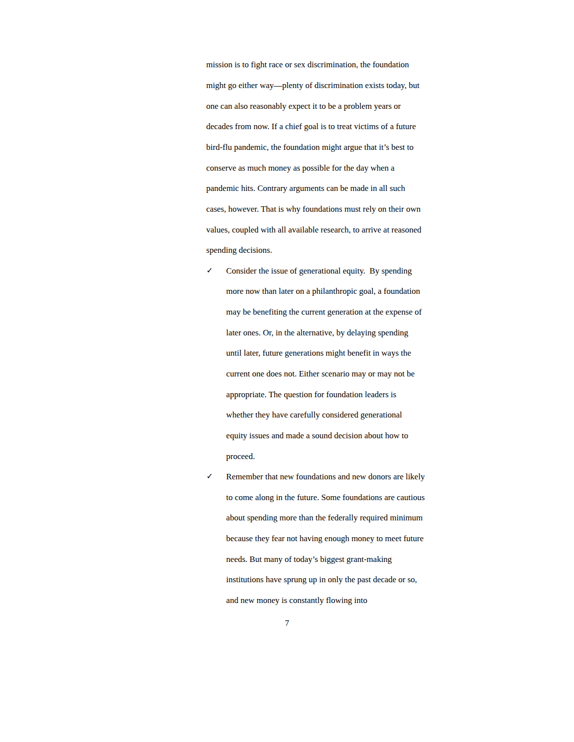mission is to fight race or sex discrimination, the foundation might go either way—plenty of discrimination exists today, but one can also reasonably expect it to be a problem years or decades from now. If a chief goal is to treat victims of a future bird-flu pandemic, the foundation might argue that it’s best to conserve as much money as possible for the day when a pandemic hits. Contrary arguments can be made in all such cases, however. That is why foundations must rely on their own values, coupled with all available research, to arrive at reasoned spending decisions.
Consider the issue of generational equity. By spending more now than later on a philanthropic goal, a foundation may be benefiting the current generation at the expense of later ones. Or, in the alternative, by delaying spending until later, future generations might benefit in ways the current one does not. Either scenario may or may not be appropriate. The question for foundation leaders is whether they have carefully considered generational equity issues and made a sound decision about how to proceed.
Remember that new foundations and new donors are likely to come along in the future. Some foundations are cautious about spending more than the federally required minimum because they fear not having enough money to meet future needs. But many of today’s biggest grant-making institutions have sprung up in only the past decade or so, and new money is constantly flowing into
7